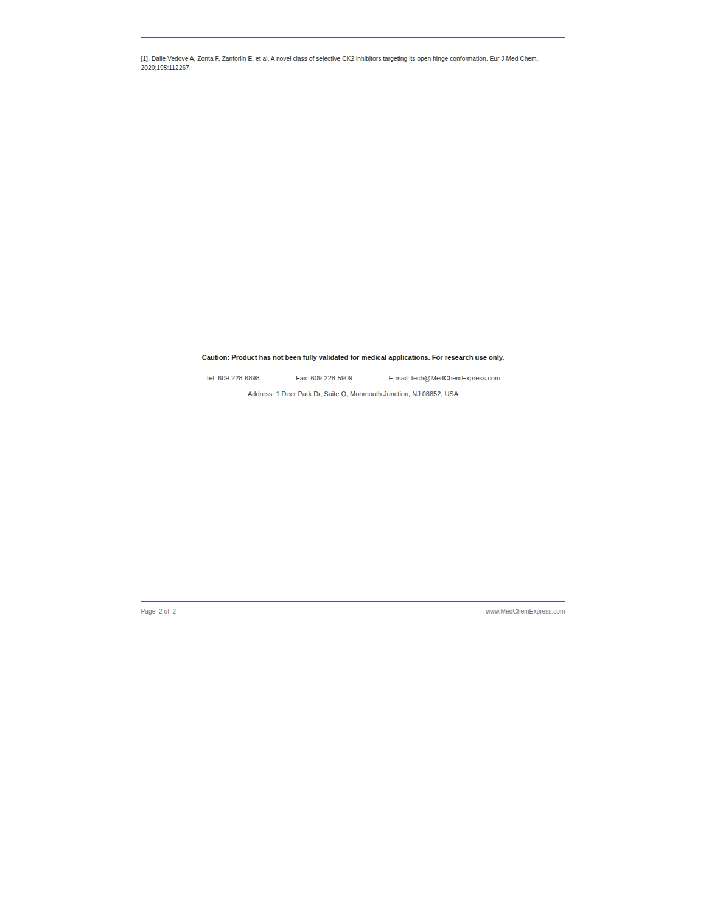[1]. Dalle Vedove A, Zonta F, Zanforlin E, et al. A novel class of selective CK2 inhibitors targeting its open hinge conformation. Eur J Med Chem. 2020;195:112267.
Caution: Product has not been fully validated for medical applications. For research use only.
Tel: 609-228-6898 Fax: 609-228-5909 E-mail: tech@MedChemExpress.com
Address: 1 Deer Park Dr, Suite Q, Monmouth Junction, NJ 08852, USA
Page 2 of 2 www.MedChemExpress.com